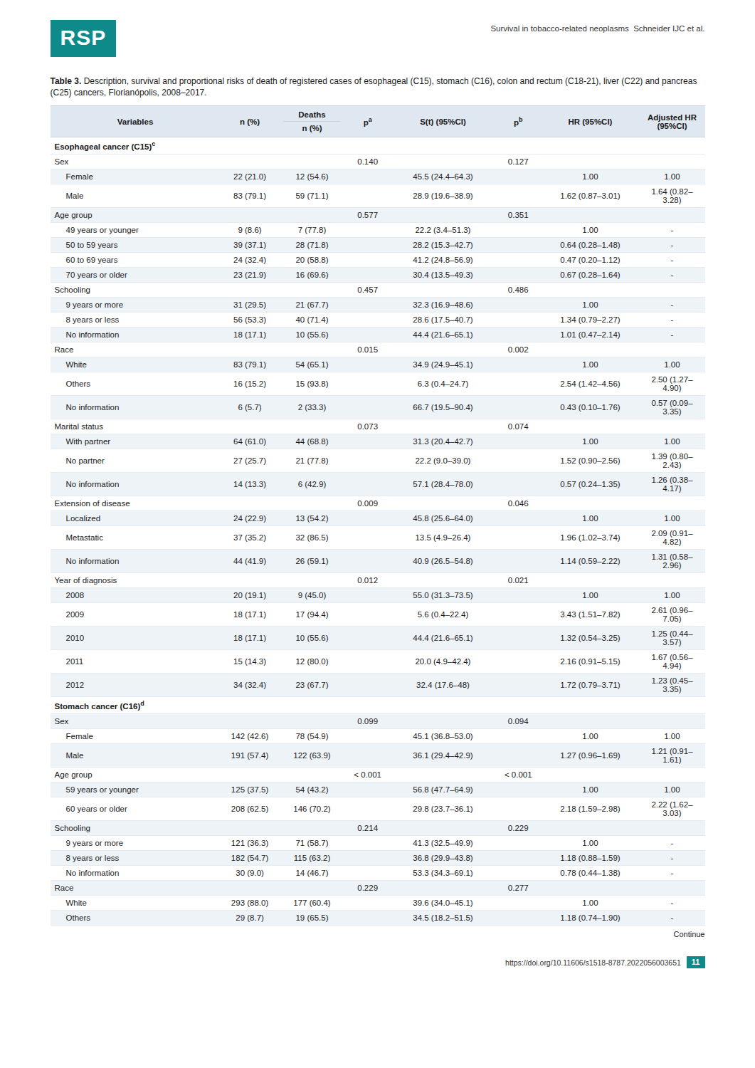RSP
Survival in tobacco-related neoplasms Schneider IJC et al.
Table 3. Description, survival and proportional risks of death of registered cases of esophageal (C15), stomach (C16), colon and rectum (C18-21), liver (C22) and pancreas (C25) cancers, Florianópolis, 2008–2017.
| Variables | n (%) | Deaths n (%) | p a | S(t) (95%CI) | p b | HR (95%CI) | Adjusted HR (95%CI) |
| --- | --- | --- | --- | --- | --- | --- | --- |
| Esophageal cancer (C15) c |
| Sex | | | 0.140 | | 0.127 | | |
| Female | 22 (21.0) | 12 (54.6) | | 45.5 (24.4–64.3) | | 1.00 | 1.00 |
| Male | 83 (79.1) | 59 (71.1) | | 28.9 (19.6–38.9) | | 1.62 (0.87–3.01) | 1.64 (0.82–3.28) |
| Age group | | | 0.577 | | 0.351 | | |
| 49 years or younger | 9 (8.6) | 7 (77.8) | | 22.2 (3.4–51.3) | | 1.00 | - |
| 50 to 59 years | 39 (37.1) | 28 (71.8) | | 28.2 (15.3–42.7) | | 0.64 (0.28–1.48) | - |
| 60 to 69 years | 24 (32.4) | 20 (58.8) | | 41.2 (24.8–56.9) | | 0.47 (0.20–1.12) | - |
| 70 years or older | 23 (21.9) | 16 (69.6) | | 30.4 (13.5–49.3) | | 0.67 (0.28–1.64) | - |
| Schooling | | | 0.457 | | 0.486 | | |
| 9 years or more | 31 (29.5) | 21 (67.7) | | 32.3 (16.9–48.6) | | 1.00 | - |
| 8 years or less | 56 (53.3) | 40 (71.4) | | 28.6 (17.5–40.7) | | 1.34 (0.79–2.27) | - |
| No information | 18 (17.1) | 10 (55.6) | | 44.4 (21.6–65.1) | | 1.01 (0.47–2.14) | - |
| Race | | | 0.015 | | 0.002 | | |
| White | 83 (79.1) | 54 (65.1) | | 34.9 (24.9–45.1) | | 1.00 | 1.00 |
| Others | 16 (15.2) | 15 (93.8) | | 6.3 (0.4–24.7) | | 2.54 (1.42–4.56) | 2.50 (1.27–4.90) |
| No information | 6 (5.7) | 2 (33.3) | | 66.7 (19.5–90.4) | | 0.43 (0.10–1.76) | 0.57 (0.09–3.35) |
| Marital status | | | 0.073 | | 0.074 | | |
| With partner | 64 (61.0) | 44 (68.8) | | 31.3 (20.4–42.7) | | 1.00 | 1.00 |
| No partner | 27 (25.7) | 21 (77.8) | | 22.2 (9.0–39.0) | | 1.52 (0.90–2.56) | 1.39 (0.80–2.43) |
| No information | 14 (13.3) | 6 (42.9) | | 57.1 (28.4–78.0) | | 0.57 (0.24–1.35) | 1.26 (0.38–4.17) |
| Extension of disease | | | 0.009 | | 0.046 | | |
| Localized | 24 (22.9) | 13 (54.2) | | 45.8 (25.6–64.0) | | 1.00 | 1.00 |
| Metastatic | 37 (35.2) | 32 (86.5) | | 13.5 (4.9–26.4) | | 1.96 (1.02–3.74) | 2.09 (0.91–4.82) |
| No information | 44 (41.9) | 26 (59.1) | | 40.9 (26.5–54.8) | | 1.14 (0.59–2.22) | 1.31 (0.58–2.96) |
| Year of diagnosis | | | 0.012 | | 0.021 | | |
| 2008 | 20 (19.1) | 9 (45.0) | | 55.0 (31.3–73.5) | | 1.00 | 1.00 |
| 2009 | 18 (17.1) | 17 (94.4) | | 5.6 (0.4–22.4) | | 3.43 (1.51–7.82) | 2.61 (0.96–7.05) |
| 2010 | 18 (17.1) | 10 (55.6) | | 44.4 (21.6–65.1) | | 1.32 (0.54–3.25) | 1.25 (0.44–3.57) |
| 2011 | 15 (14.3) | 12 (80.0) | | 20.0 (4.9–42.4) | | 2.16 (0.91–5.15) | 1.67 (0.56–4.94) |
| 2012 | 34 (32.4) | 23 (67.7) | | 32.4 (17.6–48) | | 1.72 (0.79–3.71) | 1.23 (0.45–3.35) |
| Stomach cancer (C16) d |
| Sex | | | 0.099 | | 0.094 | | |
| Female | 142 (42.6) | 78 (54.9) | | 45.1 (36.8–53.0) | | 1.00 | 1.00 |
| Male | 191 (57.4) | 122 (63.9) | | 36.1 (29.4–42.9) | | 1.27 (0.96–1.69) | 1.21 (0.91–1.61) |
| Age group | | | < 0.001 | | < 0.001 | | |
| 59 years or younger | 125 (37.5) | 54 (43.2) | | 56.8 (47.7–64.9) | | 1.00 | 1.00 |
| 60 years or older | 208 (62.5) | 146 (70.2) | | 29.8 (23.7–36.1) | | 2.18 (1.59–2.98) | 2.22 (1.62–3.03) |
| Schooling | | | 0.214 | | 0.229 | | |
| 9 years or more | 121 (36.3) | 71 (58.7) | | 41.3 (32.5–49.9) | | 1.00 | - |
| 8 years or less | 182 (54.7) | 115 (63.2) | | 36.8 (29.9–43.8) | | 1.18 (0.88–1.59) | - |
| No information | 30 (9.0) | 14 (46.7) | | 53.3 (34.3–69.1) | | 0.78 (0.44–1.38) | - |
| Race | | | 0.229 | | 0.277 | | |
| White | 293 (88.0) | 177 (60.4) | | 39.6 (34.0–45.1) | | 1.00 | - |
| Others | 29 (8.7) | 19 (65.5) | | 34.5 (18.2–51.5) | | 1.18 (0.74–1.90) | - |
Continue
https://doi.org/10.11606/s1518-8787.2022056003651 11